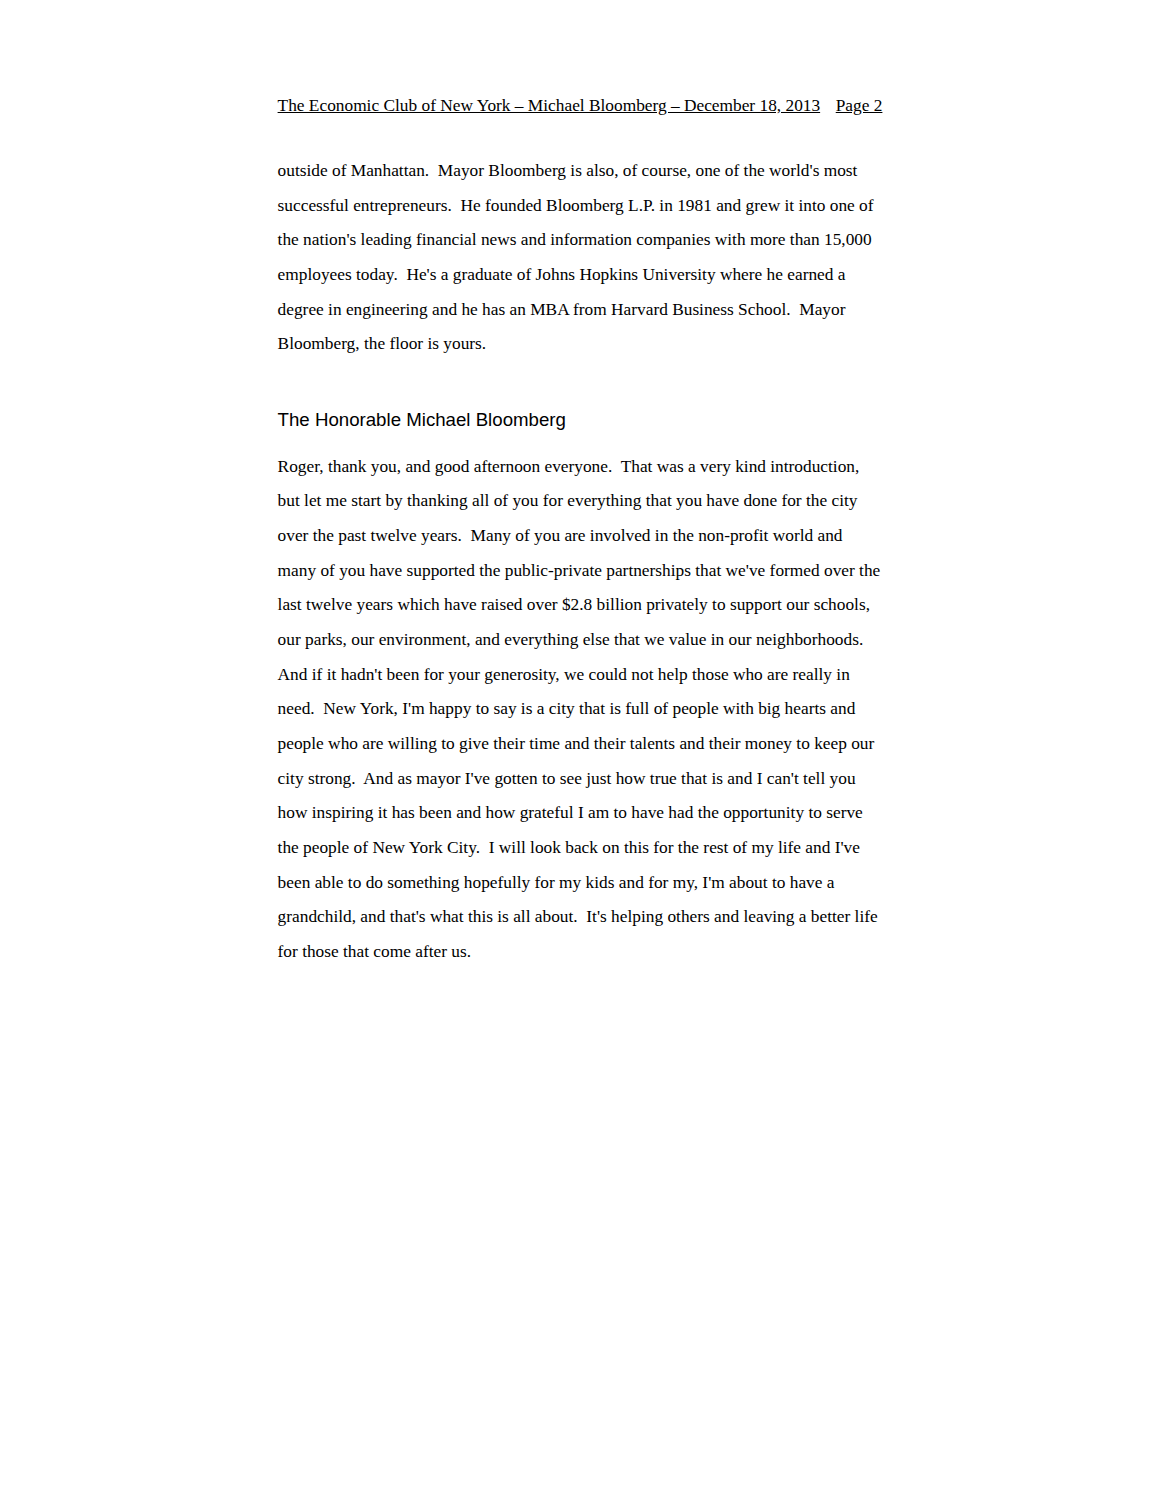The Economic Club of New York – Michael Bloomberg – December 18, 2013 Page 2
outside of Manhattan. Mayor Bloomberg is also, of course, one of the world's most successful entrepreneurs. He founded Bloomberg L.P. in 1981 and grew it into one of the nation's leading financial news and information companies with more than 15,000 employees today. He's a graduate of Johns Hopkins University where he earned a degree in engineering and he has an MBA from Harvard Business School. Mayor Bloomberg, the floor is yours.
The Honorable Michael Bloomberg
Roger, thank you, and good afternoon everyone. That was a very kind introduction, but let me start by thanking all of you for everything that you have done for the city over the past twelve years. Many of you are involved in the non-profit world and many of you have supported the public-private partnerships that we've formed over the last twelve years which have raised over $2.8 billion privately to support our schools, our parks, our environment, and everything else that we value in our neighborhoods. And if it hadn't been for your generosity, we could not help those who are really in need. New York, I'm happy to say is a city that is full of people with big hearts and people who are willing to give their time and their talents and their money to keep our city strong. And as mayor I've gotten to see just how true that is and I can't tell you how inspiring it has been and how grateful I am to have had the opportunity to serve the people of New York City. I will look back on this for the rest of my life and I've been able to do something hopefully for my kids and for my, I'm about to have a grandchild, and that's what this is all about. It's helping others and leaving a better life for those that come after us.